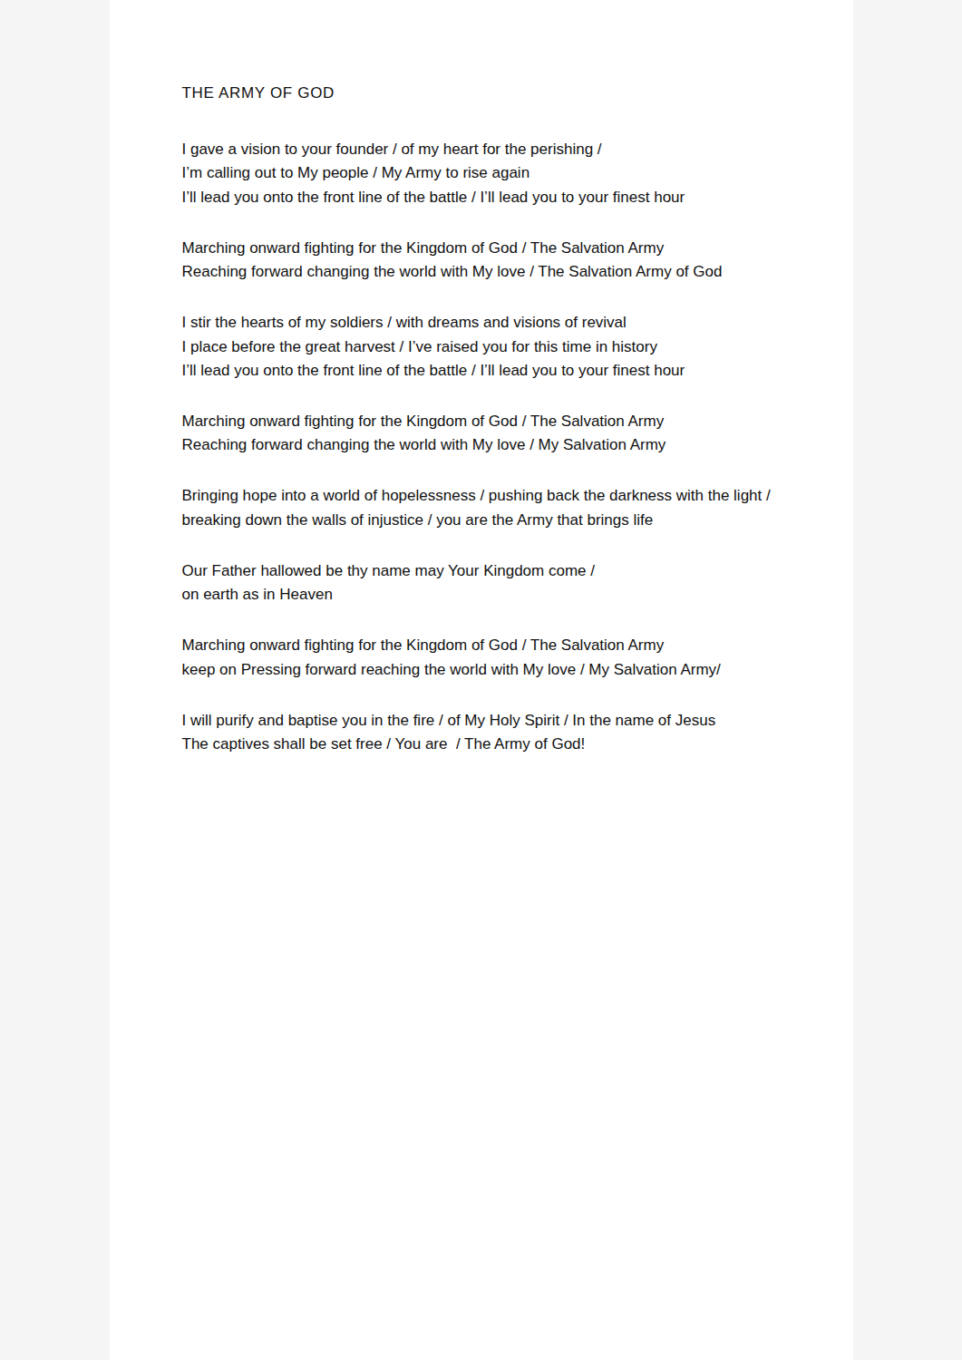The Army of God
I gave a vision to your founder / of my heart for the perishing /
I’m calling out to My people / My Army to rise again
I’ll lead you onto the front line of the battle / I’ll lead you to your finest hour
Marching onward fighting for the Kingdom of God / The Salvation Army
Reaching forward changing the world with My love / The Salvation Army of God
I stir the hearts of my soldiers / with dreams and visions of revival
I place before the great harvest / I’ve raised you for this time in history
I’ll lead you onto the front line of the battle / I’ll lead you to your finest hour
Marching onward fighting for the Kingdom of God / The Salvation Army
Reaching forward changing the world with My love / My Salvation Army
Bringing hope into a world of hopelessness / pushing back the darkness with the light / breaking down the walls of injustice / you are the Army that brings life
Our Father hallowed be thy name may Your Kingdom come /
on earth as in Heaven
Marching onward fighting for the Kingdom of God / The Salvation Army
keep on Pressing forward reaching the world with My love / My Salvation Army/
I will purify and baptise you in the fire / of My Holy Spirit / In the name of Jesus
The captives shall be set free / You are / The Army of God!